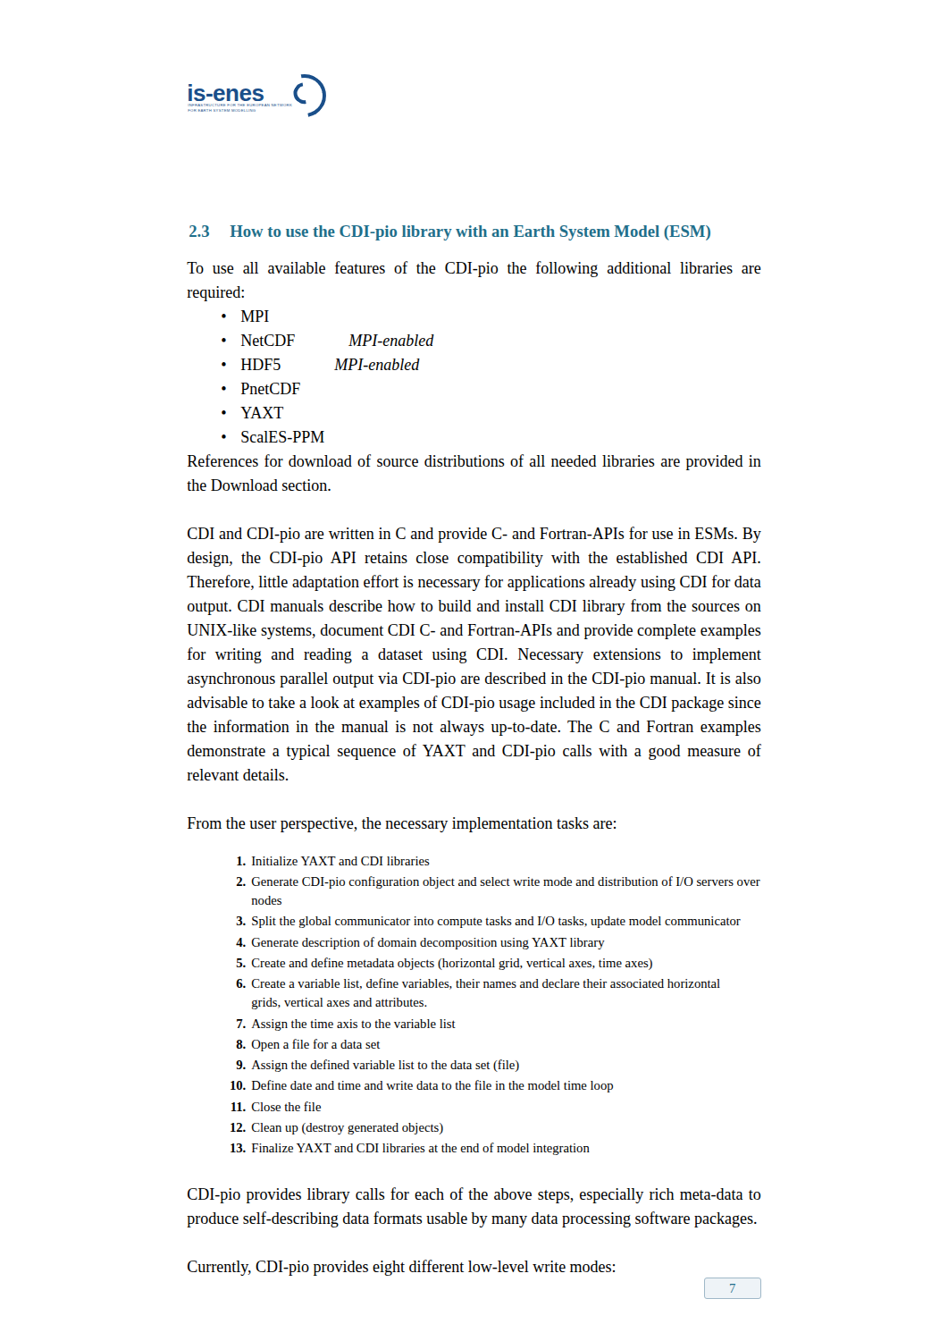is-enes INFRASTRUCTURE FOR THE EUROPEAN NETWORK
FOR EARTH SYSTEM MODELLING
2.3 How to use the CDI-pio library with an Earth System Model (ESM)
To use all available features of the CDI-pio the following additional libraries are required:
MPI
NetCDFMPI-enabled
HDF5MPI-enabled
PnetCDF
YAXT
ScalES-PPM
References for download of source distributions of all needed libraries are provided in the Download section.
CDI and CDI-pio are written in C and provide C- and Fortran-APIs for use in ESMs. By design, the CDI-pio API retains close compatibility with the established CDI API. Therefore, little adaptation effort is necessary for applications already using CDI for data output. CDI manuals describe how to build and install CDI library from the sources on UNIX-like systems, document CDI C- and Fortran-APIs and provide complete examples for writing and reading a dataset using CDI. Necessary extensions to implement asynchronous parallel output via CDI-pio are described in the CDI-pio manual. It is also advisable to take a look at examples of CDI-pio usage included in the CDI package since the information in the manual is not always up-to-date. The C and Fortran examples demonstrate a typical sequence of YAXT and CDI-pio calls with a good measure of relevant details.
From the user perspective, the necessary implementation tasks are:
Initialize YAXT and CDI libraries
Generate CDI-pio configuration object and select write mode and distribution of I/O servers over nodes
Split the global communicator into compute tasks and I/O tasks, update model communicator
Generate description of domain decomposition using YAXT library
Create and define metadata objects (horizontal grid, vertical axes, time axes)
Create a variable list, define variables, their names and declare their associated horizontal grids, vertical axes and attributes.
Assign the time axis to the variable list
Open a file for a data set
Assign the defined variable list to the data set (file)
Define date and time and write data to the file in the model time loop
Close the file
Clean up (destroy generated objects)
Finalize YAXT and CDI libraries at the end of model integration
CDI-pio provides library calls for each of the above steps, especially rich meta-data to produce self-describing data formats usable by many data processing software packages.
Currently, CDI-pio provides eight different low-level write modes:
7